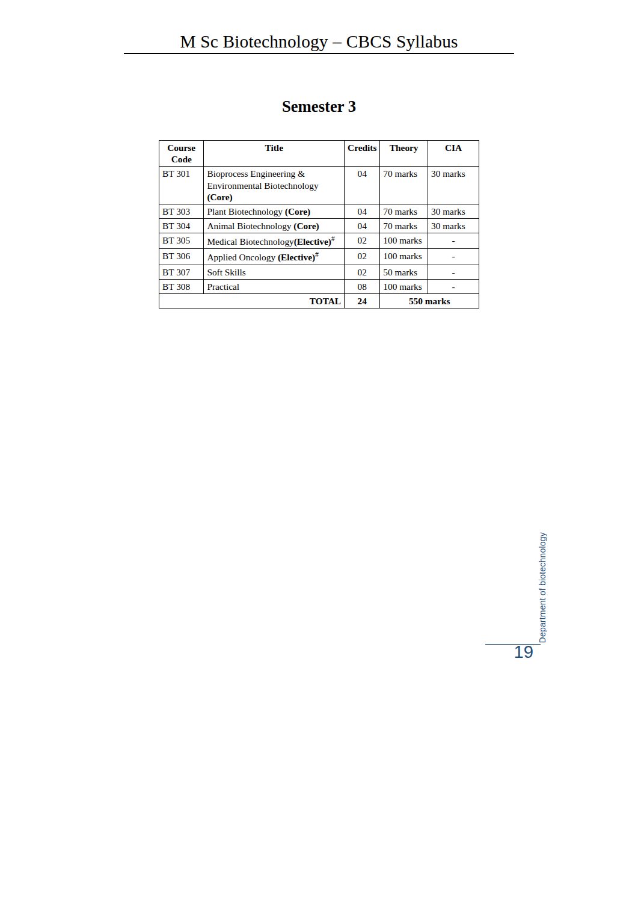M Sc Biotechnology – CBCS Syllabus
Semester 3
| Course Code | Title | Credits | Theory | CIA |
| --- | --- | --- | --- | --- |
| BT 301 | Bioprocess Engineering & Environmental Biotechnology (Core) | 04 | 70 marks | 30 marks |
| BT 303 | Plant Biotechnology (Core) | 04 | 70 marks | 30 marks |
| BT 304 | Animal Biotechnology (Core) | 04 | 70 marks | 30 marks |
| BT 305 | Medical Biotechnology (Elective) # | 02 | 100 marks | - |
| BT 306 | Applied Oncology (Elective) # | 02 | 100 marks | - |
| BT 307 | Soft Skills | 02 | 50 marks | - |
| BT 308 | Practical | 08 | 100 marks | - |
| TOTAL | 24 | 550 marks |
Department of biotechnology
19